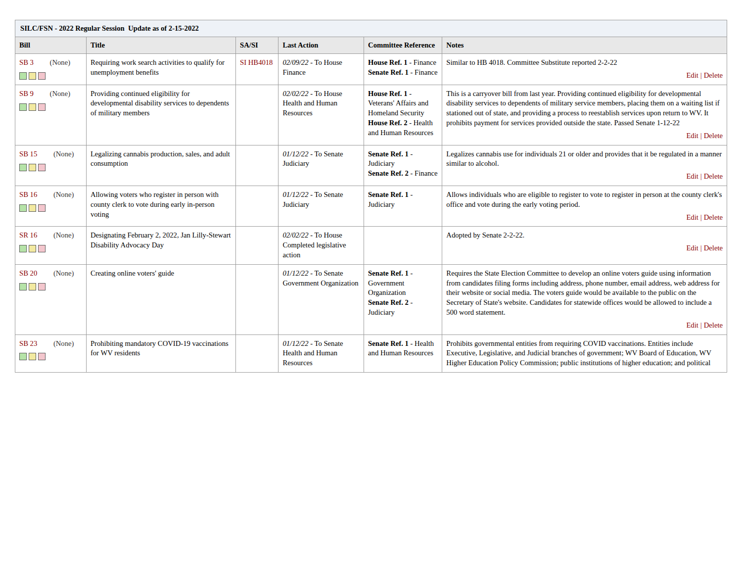SILC/FSN - 2022 Regular Session Update as of 2-15-2022
| Bill | Title | SA/SI | Last Action | Committee Reference | Notes |
| --- | --- | --- | --- | --- | --- |
| SB 3 (None) | Requiring work search activities to qualify for unemployment benefits | SI HB4018 | 02/09/22 - To House Finance | House Ref. 1 - Finance Senate Ref. 1 - Finance | Similar to HB 4018. Committee Substitute reported 2-2-22 Edit / Delete |
| SB 9 (None) | Providing continued eligibility for developmental disability services to dependents of military members | | 02/02/22 - To House Health and Human Resources | House Ref. 1 - Veterans' Affairs and Homeland Security House Ref. 2 - Health and Human Resources | This is a carryover bill from last year. Providing continued eligibility for developmental disability services to dependents of military service members, placing them on a waiting list if stationed out of state, and providing a process to reestablish services upon return to WV. It prohibits payment for services provided outside the state. Passed Senate 1-12-22 Edit / Delete |
| SB 15 (None) | Legalizing cannabis production, sales, and adult consumption | | 01/12/22 - To Senate Judiciary | Senate Ref. 1 - Judiciary Senate Ref. 2 - Finance | Legalizes cannabis use for individuals 21 or older and provides that it be regulated in a manner similar to alcohol. Edit / Delete |
| SB 16 (None) | Allowing voters who register in person with county clerk to vote during early in-person voting | | 01/12/22 - To Senate Judiciary | Senate Ref. 1 - Judiciary | Allows individuals who are eligible to register to vote to register in person at the county clerk's office and vote during the early voting period. Edit / Delete |
| SR 16 (None) | Designating February 2, 2022, Jan Lilly-Stewart Disability Advocacy Day | | 02/02/22 - To House Completed legislative action | | Adopted by Senate 2-2-22. Edit / Delete |
| SB 20 (None) | Creating online voters' guide | | 01/12/22 - To Senate Government Organization | Senate Ref. 1 - Government Organization Senate Ref. 2 - Judiciary | Requires the State Election Committee to develop an online voters guide using information from candidates filing forms including address, phone number, email address, web address for their website or social media. The voters guide would be available to the public on the Secretary of State's website. Candidates for statewide offices would be allowed to include a 500 word statement. Edit / Delete |
| SB 23 (None) | Prohibiting mandatory COVID-19 vaccinations for WV residents | | 01/12/22 - To Senate Health and Human Resources | Senate Ref. 1 - Health and Human Resources | Prohibits governmental entities from requiring COVID vaccinations. Entities include Executive, Legislative, and Judicial branches of government; WV Board of Education, WV Higher Education Policy Commission; public institutions of higher education; and political |